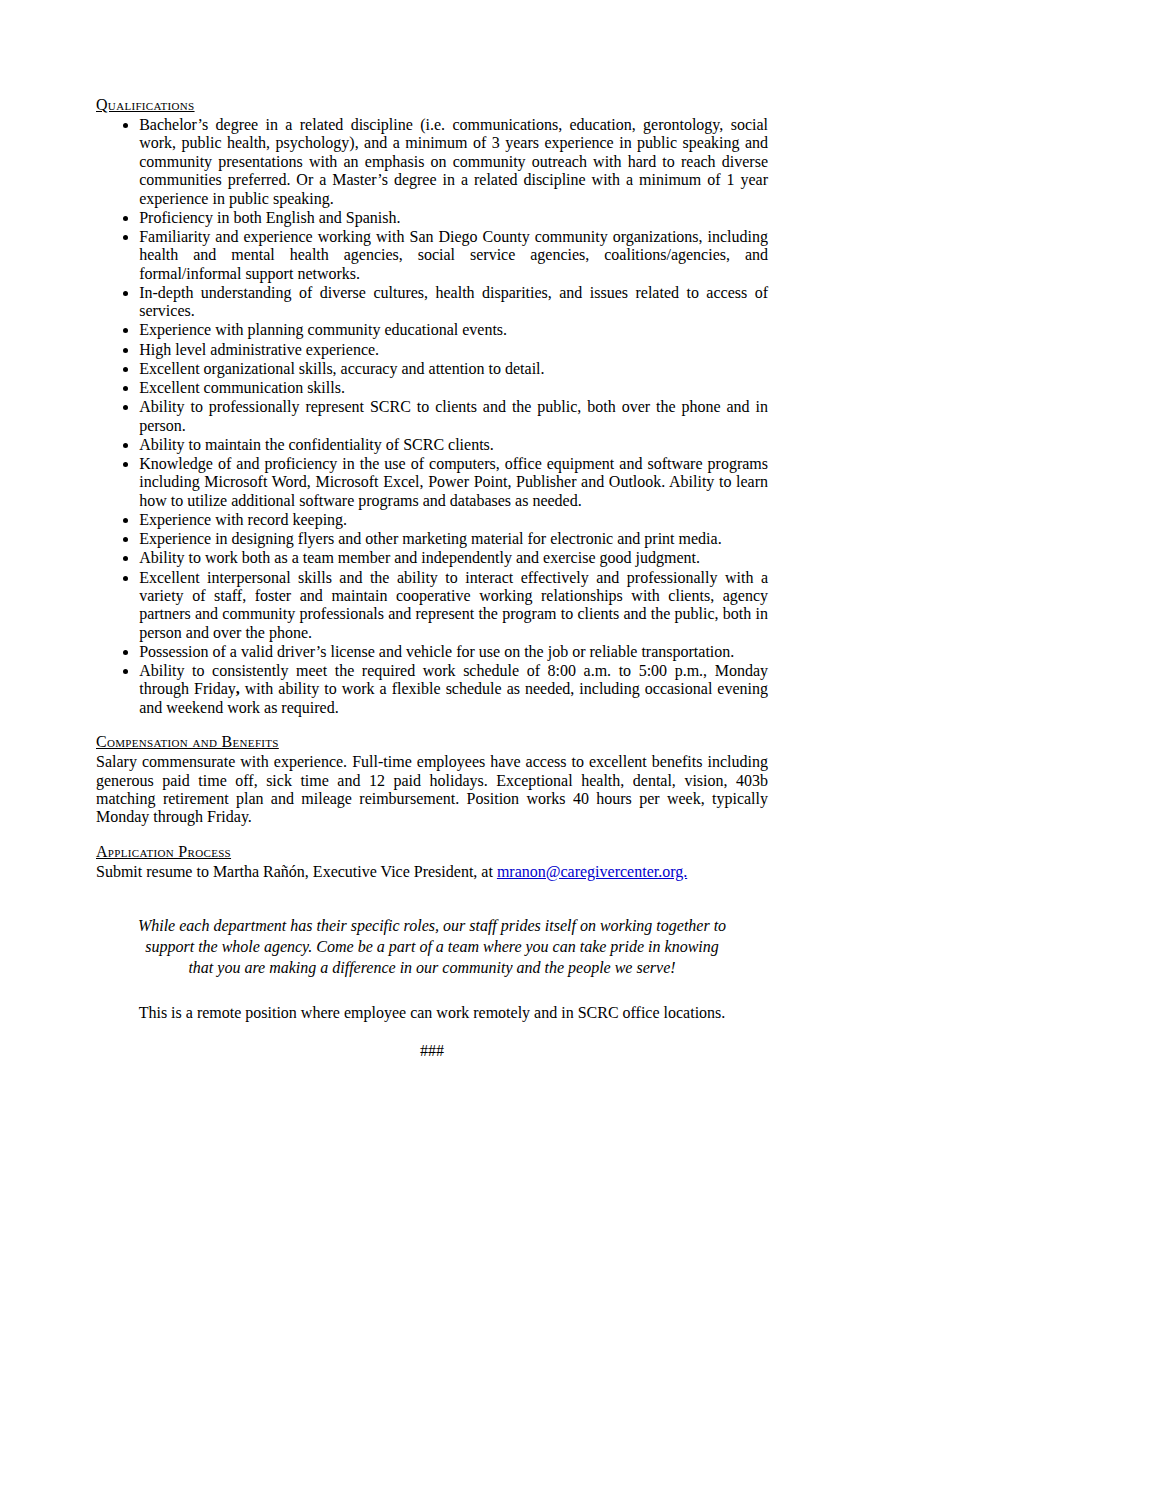Qualifications
Bachelor’s degree in a related discipline (i.e. communications, education, gerontology, social work, public health, psychology), and a minimum of 3 years experience in public speaking and community presentations with an emphasis on community outreach with hard to reach diverse communities preferred. Or a Master’s degree in a related discipline with a minimum of 1 year experience in public speaking.
Proficiency in both English and Spanish.
Familiarity and experience working with San Diego County community organizations, including health and mental health agencies, social service agencies, coalitions/agencies, and formal/informal support networks.
In-depth understanding of diverse cultures, health disparities, and issues related to access of services.
Experience with planning community educational events.
High level administrative experience.
Excellent organizational skills, accuracy and attention to detail.
Excellent communication skills.
Ability to professionally represent SCRC to clients and the public, both over the phone and in person.
Ability to maintain the confidentiality of SCRC clients.
Knowledge of and proficiency in the use of computers, office equipment and software programs including Microsoft Word, Microsoft Excel, Power Point, Publisher and Outlook. Ability to learn how to utilize additional software programs and databases as needed.
Experience with record keeping.
Experience in designing flyers and other marketing material for electronic and print media.
Ability to work both as a team member and independently and exercise good judgment.
Excellent interpersonal skills and the ability to interact effectively and professionally with a variety of staff, foster and maintain cooperative working relationships with clients, agency partners and community professionals and represent the program to clients and the public, both in person and over the phone.
Possession of a valid driver’s license and vehicle for use on the job or reliable transportation.
Ability to consistently meet the required work schedule of 8:00 a.m. to 5:00 p.m., Monday through Friday, with ability to work a flexible schedule as needed, including occasional evening and weekend work as required.
Compensation and Benefits
Salary commensurate with experience. Full-time employees have access to excellent benefits including generous paid time off, sick time and 12 paid holidays. Exceptional health, dental, vision, 403b matching retirement plan and mileage reimbursement. Position works 40 hours per week, typically Monday through Friday.
Application Process
Submit resume to Martha Rañón, Executive Vice President, at mranon@caregivercenter.org.
While each department has their specific roles, our staff prides itself on working together to support the whole agency. Come be a part of a team where you can take pride in knowing that you are making a difference in our community and the people we serve!
This is a remote position where employee can work remotely and in SCRC office locations.
###